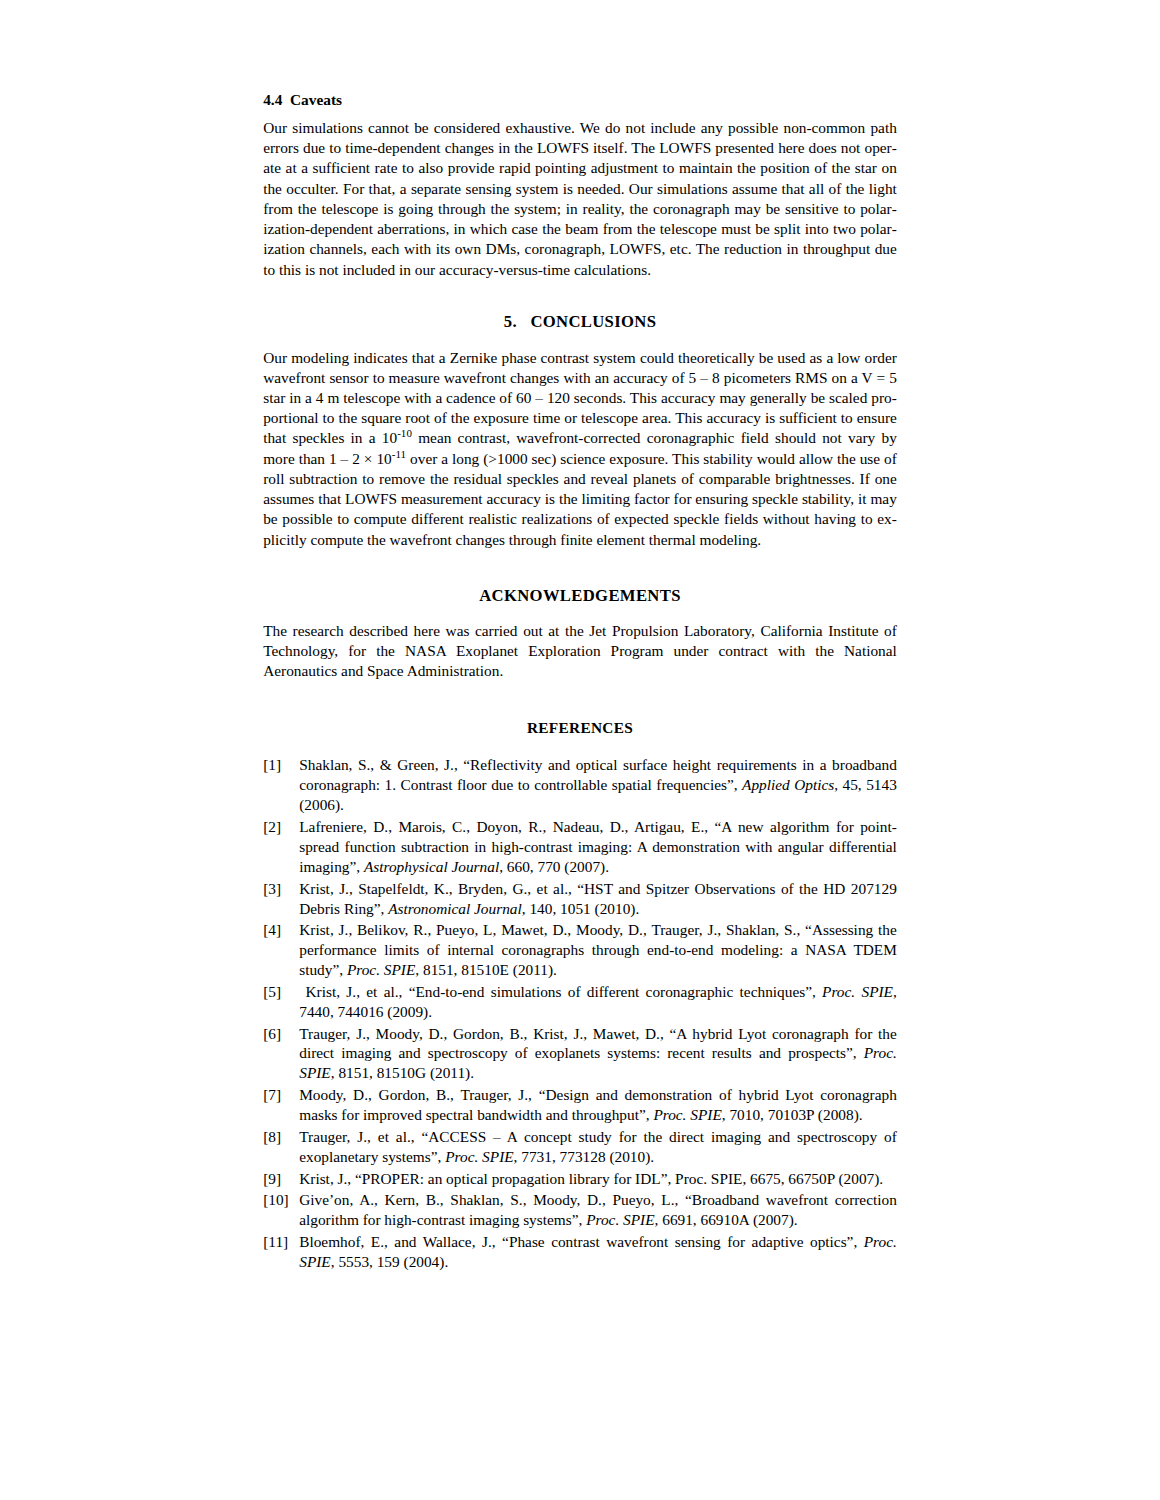4.4 Caveats
Our simulations cannot be considered exhaustive. We do not include any possible non-common path errors due to time-dependent changes in the LOWFS itself. The LOWFS presented here does not operate at a sufficient rate to also provide rapid pointing adjustment to maintain the position of the star on the occulter. For that, a separate sensing system is needed. Our simulations assume that all of the light from the telescope is going through the system; in reality, the coronagraph may be sensitive to polarization-dependent aberrations, in which case the beam from the telescope must be split into two polarization channels, each with its own DMs, coronagraph, LOWFS, etc. The reduction in throughput due to this is not included in our accuracy-versus-time calculations.
5. CONCLUSIONS
Our modeling indicates that a Zernike phase contrast system could theoretically be used as a low order wavefront sensor to measure wavefront changes with an accuracy of 5 – 8 picometers RMS on a V = 5 star in a 4 m telescope with a cadence of 60 – 120 seconds. This accuracy may generally be scaled proportional to the square root of the exposure time or telescope area. This accuracy is sufficient to ensure that speckles in a 10-10 mean contrast, wavefront-corrected coronagraphic field should not vary by more than 1 – 2 × 10-11 over a long (>1000 sec) science exposure. This stability would allow the use of roll subtraction to remove the residual speckles and reveal planets of comparable brightnesses. If one assumes that LOWFS measurement accuracy is the limiting factor for ensuring speckle stability, it may be possible to compute different realistic realizations of expected speckle fields without having to explicitly compute the wavefront changes through finite element thermal modeling.
ACKNOWLEDGEMENTS
The research described here was carried out at the Jet Propulsion Laboratory, California Institute of Technology, for the NASA Exoplanet Exploration Program under contract with the National Aeronautics and Space Administration.
REFERENCES
[1] Shaklan, S., & Green, J., “Reflectivity and optical surface height requirements in a broadband coronagraph: 1. Contrast floor due to controllable spatial frequencies”, Applied Optics, 45, 5143 (2006).
[2] Lafreniere, D., Marois, C., Doyon, R., Nadeau, D., Artigau, E., “A new algorithm for point-spread function subtraction in high-contrast imaging: A demonstration with angular differential imaging”, Astrophysical Journal, 660, 770 (2007).
[3] Krist, J., Stapelfeldt, K., Bryden, G., et al., “HST and Spitzer Observations of the HD 207129 Debris Ring”, Astronomical Journal, 140, 1051 (2010).
[4] Krist, J., Belikov, R., Pueyo, L, Mawet, D., Moody, D., Trauger, J., Shaklan, S., “Assessing the performance limits of internal coronagraphs through end-to-end modeling: a NASA TDEM study”, Proc. SPIE, 8151, 81510E (2011).
[5] Krist, J., et al., “End-to-end simulations of different coronagraphic techniques”, Proc. SPIE, 7440, 744016 (2009).
[6] Trauger, J., Moody, D., Gordon, B., Krist, J., Mawet, D., “A hybrid Lyot coronagraph for the direct imaging and spectroscopy of exoplanets systems: recent results and prospects”, Proc. SPIE, 8151, 81510G (2011).
[7] Moody, D., Gordon, B., Trauger, J., “Design and demonstration of hybrid Lyot coronagraph masks for improved spectral bandwidth and throughput”, Proc. SPIE, 7010, 70103P (2008).
[8] Trauger, J., et al., “ACCESS – A concept study for the direct imaging and spectroscopy of exoplanetary systems”, Proc. SPIE, 7731, 773128 (2010).
[9] Krist, J., “PROPER: an optical propagation library for IDL”, Proc. SPIE, 6675, 66750P (2007).
[10] Give’on, A., Kern, B., Shaklan, S., Moody, D., Pueyo, L., “Broadband wavefront correction algorithm for high-contrast imaging systems”, Proc. SPIE, 6691, 66910A (2007).
[11] Bloemhof, E., and Wallace, J., “Phase contrast wavefront sensing for adaptive optics”, Proc. SPIE, 5553, 159 (2004).